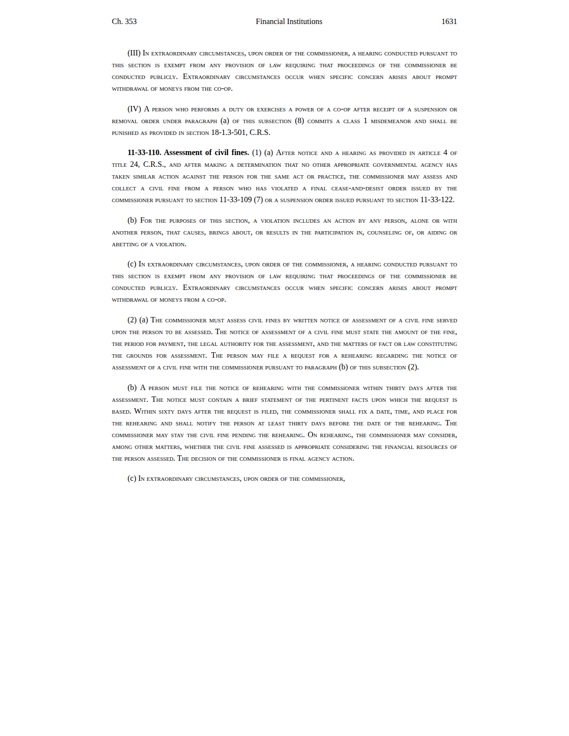Ch. 353 Financial Institutions 1631
(III) In extraordinary circumstances, upon order of the commissioner, a hearing conducted pursuant to this section is exempt from any provision of law requiring that proceedings of the commissioner be conducted publicly. Extraordinary circumstances occur when specific concern arises about prompt withdrawal of moneys from the co-op.
(IV) A person who performs a duty or exercises a power of a co-op after receipt of a suspension or removal order under paragraph (a) of this subsection (8) commits a class 1 misdemeanor and shall be punished as provided in section 18-1.3-501, C.R.S.
11-33-110. Assessment of civil fines. (1) (a) After notice and a hearing as provided in article 4 of title 24, C.R.S., and after making a determination that no other appropriate governmental agency has taken similar action against the person for the same act or practice, the commissioner may assess and collect a civil fine from a person who has violated a final cease-and-desist order issued by the commissioner pursuant to section 11-33-109 (7) or a suspension order issued pursuant to section 11-33-122.
(b) For the purposes of this section, a violation includes an action by any person, alone or with another person, that causes, brings about, or results in the participation in, counseling of, or aiding or abetting of a violation.
(c) In extraordinary circumstances, upon order of the commissioner, a hearing conducted pursuant to this section is exempt from any provision of law requiring that proceedings of the commissioner be conducted publicly. Extraordinary circumstances occur when specific concern arises about prompt withdrawal of moneys from a co-op.
(2) (a) The commissioner must assess civil fines by written notice of assessment of a civil fine served upon the person to be assessed. The notice of assessment of a civil fine must state the amount of the fine, the period for payment, the legal authority for the assessment, and the matters of fact or law constituting the grounds for assessment. The person may file a request for a rehearing regarding the notice of assessment of a civil fine with the commissioner pursuant to paragraph (b) of this subsection (2).
(b) A person must file the notice of rehearing with the commissioner within thirty days after the assessment. The notice must contain a brief statement of the pertinent facts upon which the request is based. Within sixty days after the request is filed, the commissioner shall fix a date, time, and place for the rehearing and shall notify the person at least thirty days before the date of the rehearing. The commissioner may stay the civil fine pending the rehearing. On rehearing, the commissioner may consider, among other matters, whether the civil fine assessed is appropriate considering the financial resources of the person assessed. The decision of the commissioner is final agency action.
(c) In extraordinary circumstances, upon order of the commissioner,